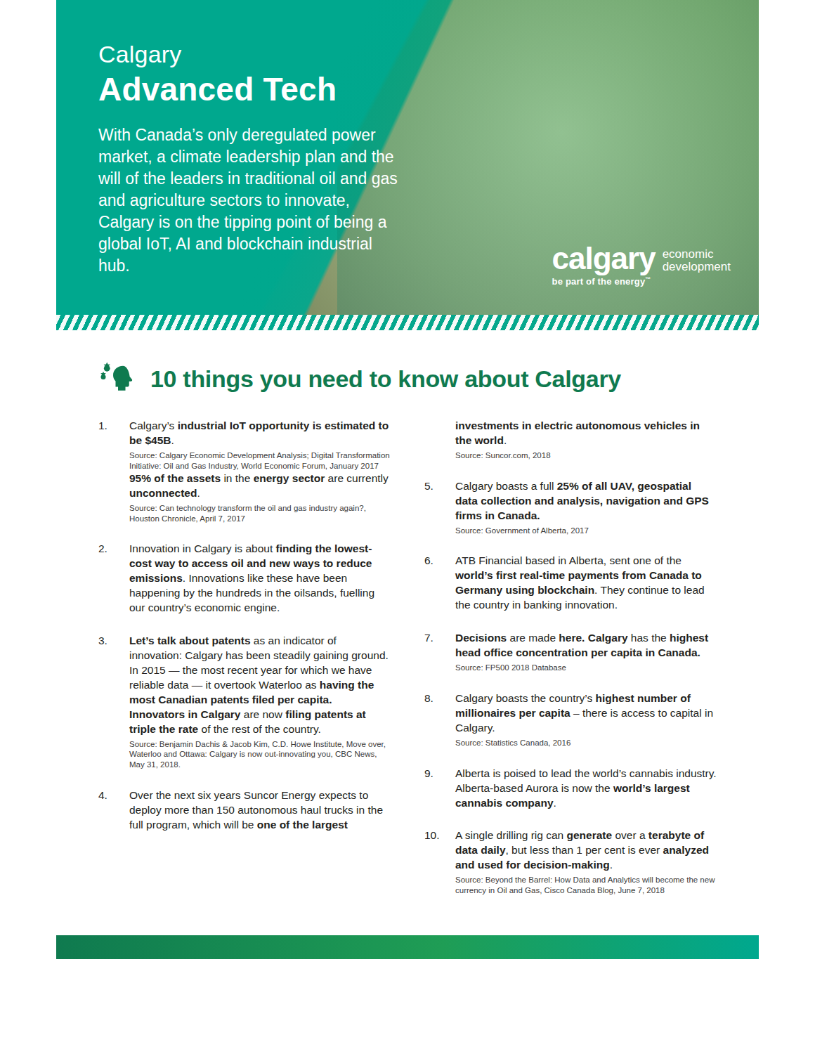CalgaryAdvanced Tech
With Canada’s only deregulated power market, a climate leadership plan and the will of the leaders in traditional oil and gas and agriculture sectors to innovate, Calgary is on the tipping point of being a global IoT, AI and blockchain industrial hub.
calgary economic
development be part of the energy™
10 things you need to know about Calgary
1.
Calgary’s industrial IoT opportunity is estimated to be $45B.
Source: Calgary Economic Development Analysis; Digital Transformation Initiative: Oil and Gas Industry, World Economic Forum, January 2017
95% of the assets in the energy sector are currently unconnected.
Source: Can technology transform the oil and gas industry again?, Houston Chronicle, April 7, 2017
2.
Innovation in Calgary is about finding the lowest-cost way to access oil and new ways to reduce emissions. Innovations like these have been happening by the hundreds in the oilsands, fuelling our country’s economic engine.
3.
Let’s talk about patents as an indicator of innovation: Calgary has been steadily gaining ground. In 2015 — the most recent year for which we have reliable data — it overtook Waterloo as having the most Canadian patents filed per capita. Innovators in Calgary are now filing patents at triple the rate of the rest of the country.
Source: Benjamin Dachis & Jacob Kim, C.D. Howe Institute, Move over, Waterloo and Ottawa: Calgary is now out-innovating you, CBC News, May 31, 2018.
4.
Over the next six years Suncor Energy expects to deploy more than 150 autonomous haul trucks in the full program, which will be one of the largest
investments in electric autonomous vehicles in the world.
Source: Suncor.com, 2018
5.
Calgary boasts a full 25% of all UAV, geospatial data collection and analysis, navigation and GPS firms in Canada.
Source: Government of Alberta, 2017
6.
ATB Financial based in Alberta, sent one of the world’s first real-time payments from Canada to Germany using blockchain. They continue to lead the country in banking innovation.
7.
Decisions are made here. Calgary has the highest head office concentration per capita in Canada.
Source: FP500 2018 Database
8.
Calgary boasts the country’s highest number of millionaires per capita – there is access to capital in Calgary.
Source: Statistics Canada, 2016
9.
Alberta is poised to lead the world’s cannabis industry. Alberta-based Aurora is now the world’s largest cannabis company.
10.
A single drilling rig can generate over a terabyte of data daily, but less than 1 per cent is ever analyzed and used for decision-making.
Source: Beyond the Barrel: How Data and Analytics will become the new currency in Oil and Gas, Cisco Canada Blog, June 7, 2018